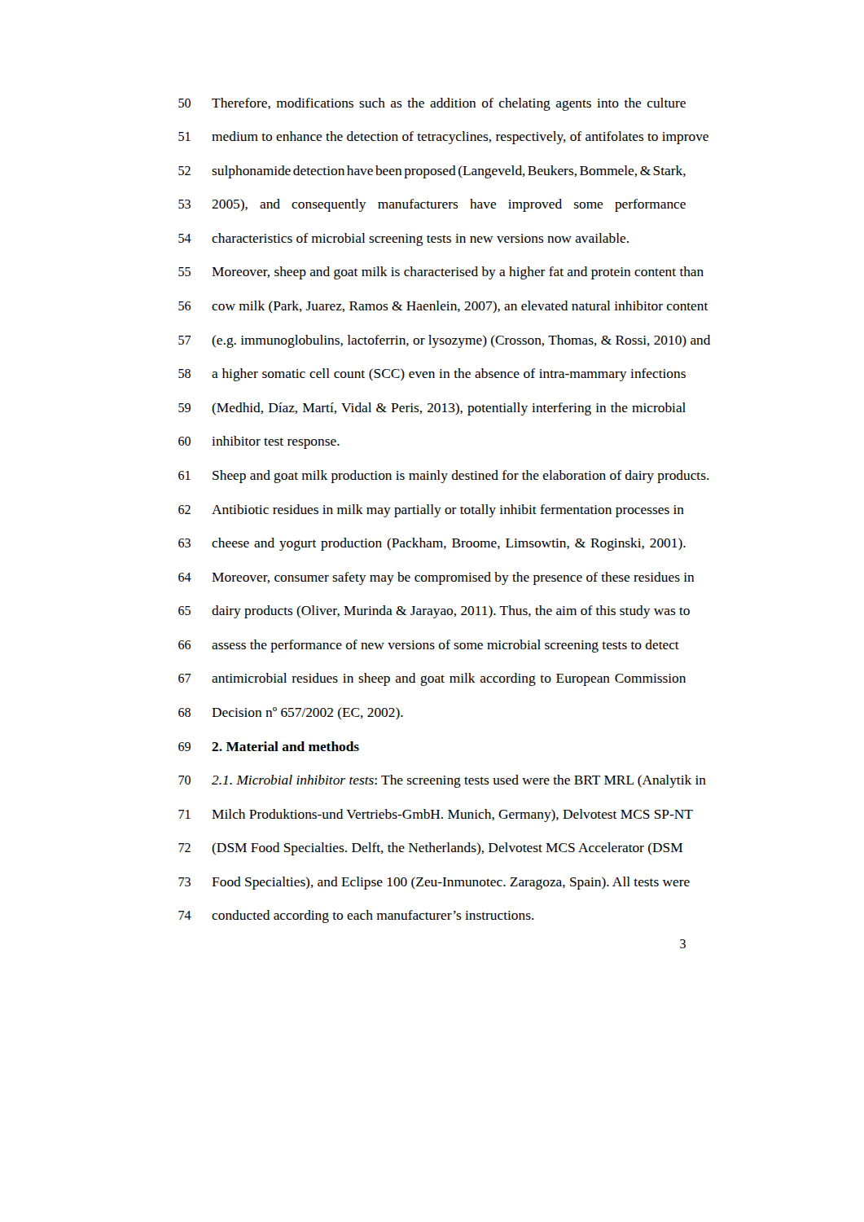50 Therefore, modifications such as the addition of chelating agents into the culture
51 medium to enhance the detection of tetracyclines, respectively, of antifolates to improve
52 sulphonamide detection have been proposed(Langeveld, Beukers, Bommele,&Stark,
532005), and consequently manufacturers have improved some performance
54 characteristics of microbial screening tests in new versions now available.
55 Moreover, sheep and goat milk is characterised by a higher fat and protein content than
56 cow milk (Park, Juarez, Ramos & Haenlein, 2007), an elevated natural inhibitor content
57(e.g. immunoglobulins, lactoferrin, or lysozyme) (Crosson, Thomas, & Rossi, 2010) and
58 ahigher somatic cell count(SCC) even in the absence of intra-mammary infections
59(Medhid, Díaz, Martí, Vidal&Peris, 2013), potentially interfering in the microbial
60 inhibitor test response.
61 Sheep and goat milk production is mainly destined for the elaboration of dairy products.
62 Antibiotic residues in milk may partially or totally inhibit fermentation processes in
63 cheese and yogurt production(Packham, Broome, Limsowtin,&Roginski, 2001).
64 Moreover, consumer safety may be compromised by the presence of these residues in
65 dairy products (Oliver, Murinda & Jarayao, 2011). Thus, the aim of this study was to
66 assess the performance of new versions of some microbial screening tests to detect
67 antimicrobial residues in sheep and goat milk according to European Commission
68 Decision nº 657/2002 (EC, 2002).
692. Material and methods
702.1. Microbial inhibitor tests: The screening tests used were the BRT MRL (Analytik in
71 Milch Produktions-und Vertriebs-GmbH. Munich, Germany), Delvotest MCS SP-NT
72(DSM Food Specialties. Delft, the Netherlands), Delvotest MCS Accelerator (DSM
73 Food Specialties), and Eclipse 100 (Zeu-Inmunotec. Zaragoza, Spain). All tests were
74 conducted according to each manufacturer’s instructions.
3